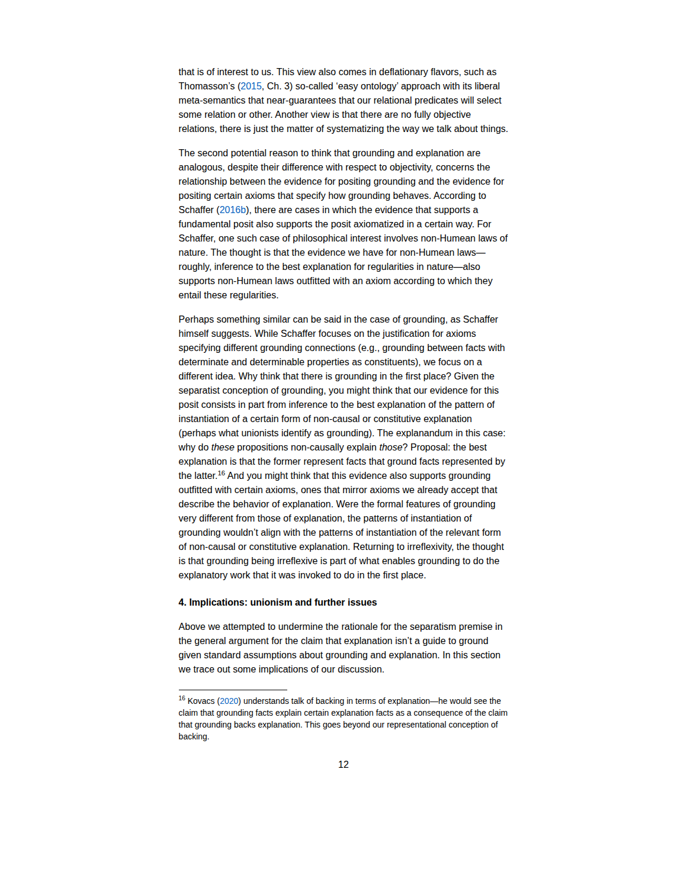that is of interest to us. This view also comes in deflationary flavors, such as Thomasson’s (2015, Ch. 3) so-called ‘easy ontology’ approach with its liberal meta-semantics that near-guarantees that our relational predicates will select some relation or other. Another view is that there are no fully objective relations, there is just the matter of systematizing the way we talk about things.
The second potential reason to think that grounding and explanation are analogous, despite their difference with respect to objectivity, concerns the relationship between the evidence for positing grounding and the evidence for positing certain axioms that specify how grounding behaves. According to Schaffer (2016b), there are cases in which the evidence that supports a fundamental posit also supports the posit axiomatized in a certain way. For Schaffer, one such case of philosophical interest involves non-Humean laws of nature. The thought is that the evidence we have for non-Humean laws—roughly, inference to the best explanation for regularities in nature—also supports non-Humean laws outfitted with an axiom according to which they entail these regularities.
Perhaps something similar can be said in the case of grounding, as Schaffer himself suggests. While Schaffer focuses on the justification for axioms specifying different grounding connections (e.g., grounding between facts with determinate and determinable properties as constituents), we focus on a different idea. Why think that there is grounding in the first place? Given the separatist conception of grounding, you might think that our evidence for this posit consists in part from inference to the best explanation of the pattern of instantiation of a certain form of non-causal or constitutive explanation (perhaps what unionists identify as grounding). The explanandum in this case: why do these propositions non-causally explain those? Proposal: the best explanation is that the former represent facts that ground facts represented by the latter.16 And you might think that this evidence also supports grounding outfitted with certain axioms, ones that mirror axioms we already accept that describe the behavior of explanation. Were the formal features of grounding very different from those of explanation, the patterns of instantiation of grounding wouldn’t align with the patterns of instantiation of the relevant form of non-causal or constitutive explanation. Returning to irreflexivity, the thought is that grounding being irreflexive is part of what enables grounding to do the explanatory work that it was invoked to do in the first place.
4. Implications: unionism and further issues
Above we attempted to undermine the rationale for the separatism premise in the general argument for the claim that explanation isn’t a guide to ground given standard assumptions about grounding and explanation. In this section we trace out some implications of our discussion.
16 Kovacs (2020) understands talk of backing in terms of explanation—he would see the claim that grounding facts explain certain explanation facts as a consequence of the claim that grounding backs explanation. This goes beyond our representational conception of backing.
12